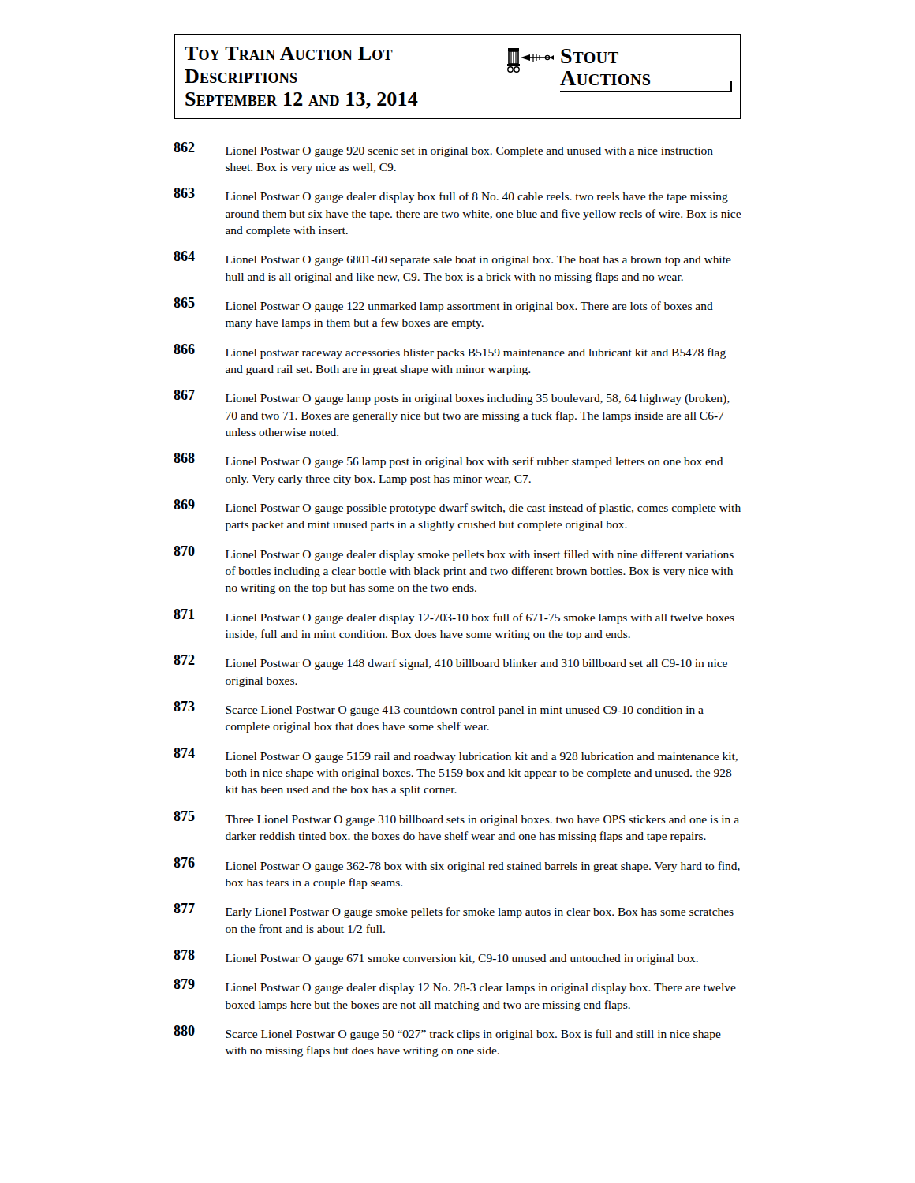Toy Train Auction Lot Descriptions
September 12 and 13, 2014
Stout Auctions
862
Lionel Postwar O gauge 920 scenic set in original box. Complete and unused with a nice instruction sheet. Box is very nice as well, C9.
863
Lionel Postwar O gauge dealer display box full of 8 No. 40 cable reels. two reels have the tape missing around them but six have the tape. there are two white, one blue and five yellow reels of wire. Box is nice and complete with insert.
864
Lionel Postwar O gauge 6801-60 separate sale boat in original box. The boat has a brown top and white hull and is all original and like new, C9. The box is a brick with no missing flaps and no wear.
865
Lionel Postwar O gauge 122 unmarked lamp assortment in original box. There are lots of boxes and many have lamps in them but a few boxes are empty.
866
Lionel postwar raceway accessories blister packs B5159 maintenance and lubricant kit and B5478 flag and guard rail set. Both are in great shape with minor warping.
867
Lionel Postwar O gauge lamp posts in original boxes including 35 boulevard, 58, 64 highway (broken), 70 and two 71. Boxes are generally nice but two are missing a tuck flap. The lamps inside are all C6-7 unless otherwise noted.
868
Lionel Postwar O gauge 56 lamp post in original box with serif rubber stamped letters on one box end only. Very early three city box. Lamp post has minor wear, C7.
869
Lionel Postwar O gauge possible prototype dwarf switch, die cast instead of plastic, comes complete with parts packet and mint unused parts in a slightly crushed but complete original box.
870
Lionel Postwar O gauge dealer display smoke pellets box with insert filled with nine different variations of bottles including a clear bottle with black print and two different brown bottles. Box is very nice with no writing on the top but has some on the two ends.
871
Lionel Postwar O gauge dealer display 12-703-10 box full of 671-75 smoke lamps with all twelve boxes inside, full and in mint condition. Box does have some writing on the top and ends.
872
Lionel Postwar O gauge 148 dwarf signal, 410 billboard blinker and 310 billboard set all C9-10 in nice original boxes.
873
Scarce Lionel Postwar O gauge 413 countdown control panel in mint unused C9-10 condition in a complete original box that does have some shelf wear.
874
Lionel Postwar O gauge 5159 rail and roadway lubrication kit and a 928 lubrication and maintenance kit, both in nice shape with original boxes. The 5159 box and kit appear to be complete and unused. the 928 kit has been used and the box has a split corner.
875
Three Lionel Postwar O gauge 310 billboard sets in original boxes. two have OPS stickers and one is in a darker reddish tinted box. the boxes do have shelf wear and one has missing flaps and tape repairs.
876
Lionel Postwar O gauge 362-78 box with six original red stained barrels in great shape. Very hard to find, box has tears in a couple flap seams.
877
Early Lionel Postwar O gauge smoke pellets for smoke lamp autos in clear box. Box has some scratches on the front and is about 1/2 full.
878
Lionel Postwar O gauge 671 smoke conversion kit, C9-10 unused and untouched in original box.
879
Lionel Postwar O gauge dealer display 12 No. 28-3 clear lamps in original display box. There are twelve boxed lamps here but the boxes are not all matching and two are missing end flaps.
880
Scarce Lionel Postwar O gauge 50 “027” track clips in original box. Box is full and still in nice shape with no missing flaps but does have writing on one side.